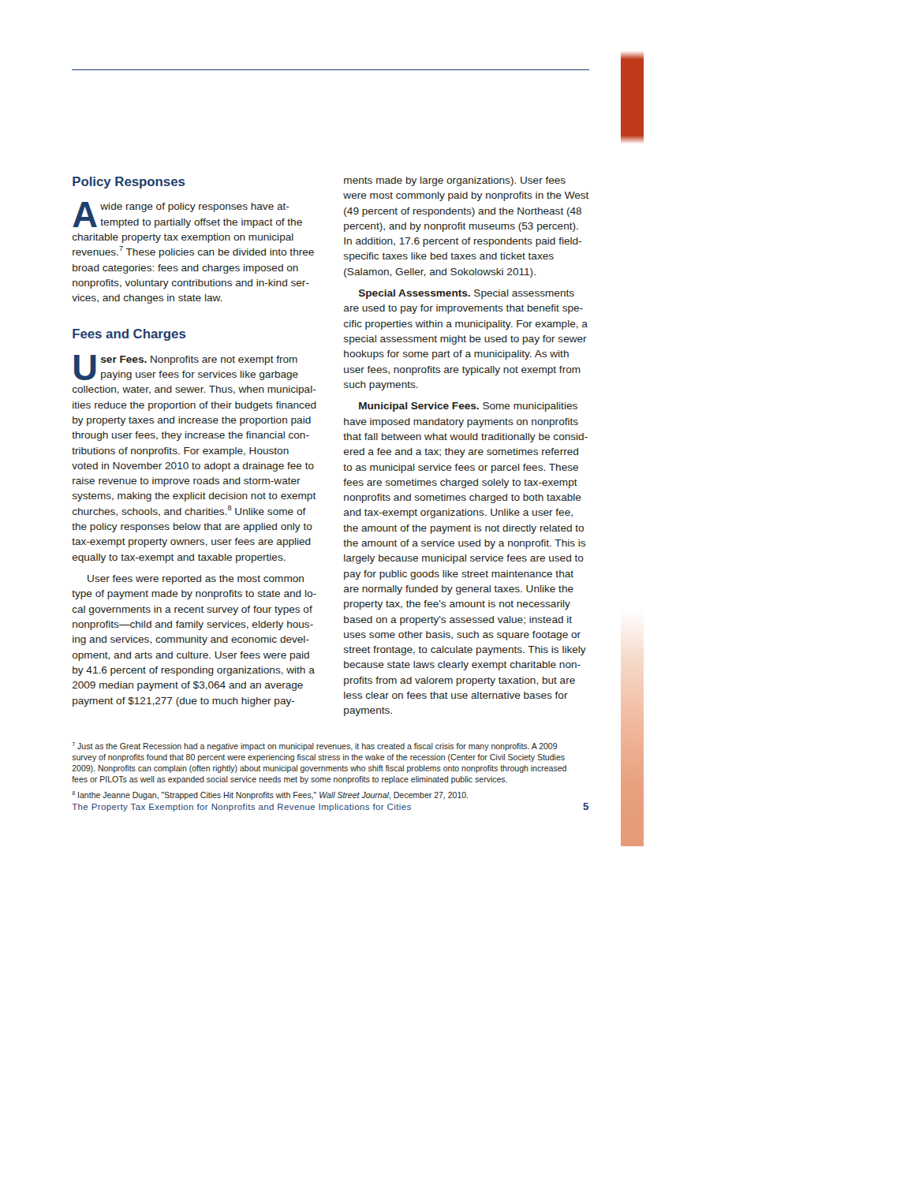Policy Responses
Awide range of policy responses have attempted to partially offset the impact of the charitable property tax exemption on municipal revenues.7 These policies can be divided into three broad categories: fees and charges imposed on nonprofits, voluntary contributions and in-kind services, and changes in state law.
Fees and Charges
User Fees. Nonprofits are not exempt from paying user fees for services like garbage collection, water, and sewer. Thus, when municipalities reduce the proportion of their budgets financed by property taxes and increase the proportion paid through user fees, they increase the financial contributions of nonprofits. For example, Houston voted in November 2010 to adopt a drainage fee to raise revenue to improve roads and storm-water systems, making the explicit decision not to exempt churches, schools, and charities.8 Unlike some of the policy responses below that are applied only to tax-exempt property owners, user fees are applied equally to tax-exempt and taxable properties.
User fees were reported as the most common type of payment made by nonprofits to state and local governments in a recent survey of four types of nonprofits—child and family services, elderly housing and services, community and economic development, and arts and culture. User fees were paid by 41.6 percent of responding organizations, with a 2009 median payment of $3,064 and an average payment of $121,277 (due to much higher payments made by large organizations). User fees were most commonly paid by nonprofits in the West (49 percent of respondents) and the Northeast (48 percent), and by nonprofit museums (53 percent). In addition, 17.6 percent of respondents paid field-specific taxes like bed taxes and ticket taxes (Salamon, Geller, and Sokolowski 2011).
Special Assessments. Special assessments are used to pay for improvements that benefit specific properties within a municipality. For example, a special assessment might be used to pay for sewer hookups for some part of a municipality. As with user fees, nonprofits are typically not exempt from such payments.
Municipal Service Fees. Some municipalities have imposed mandatory payments on nonprofits that fall between what would traditionally be considered a fee and a tax; they are sometimes referred to as municipal service fees or parcel fees. These fees are sometimes charged solely to tax-exempt nonprofits and sometimes charged to both taxable and tax-exempt organizations. Unlike a user fee, the amount of the payment is not directly related to the amount of a service used by a nonprofit. This is largely because municipal service fees are used to pay for public goods like street maintenance that are normally funded by general taxes. Unlike the property tax, the fee's amount is not necessarily based on a property's assessed value; instead it uses some other basis, such as square footage or street frontage, to calculate payments. This is likely because state laws clearly exempt charitable nonprofits from ad valorem property taxation, but are less clear on fees that use alternative bases for payments.
7 Just as the Great Recession had a negative impact on municipal revenues, it has created a fiscal crisis for many nonprofits. A 2009 survey of nonprofits found that 80 percent were experiencing fiscal stress in the wake of the recession (Center for Civil Society Studies 2009). Nonprofits can complain (often rightly) about municipal governments who shift fiscal problems onto nonprofits through increased fees or PILOTs as well as expanded social service needs met by some nonprofits to replace eliminated public services.
8 Ianthe Jeanne Dugan, "Strapped Cities Hit Nonprofits with Fees," Wall Street Journal, December 27, 2010.
The Property Tax Exemption for Nonprofits and Revenue Implications for Cities 5